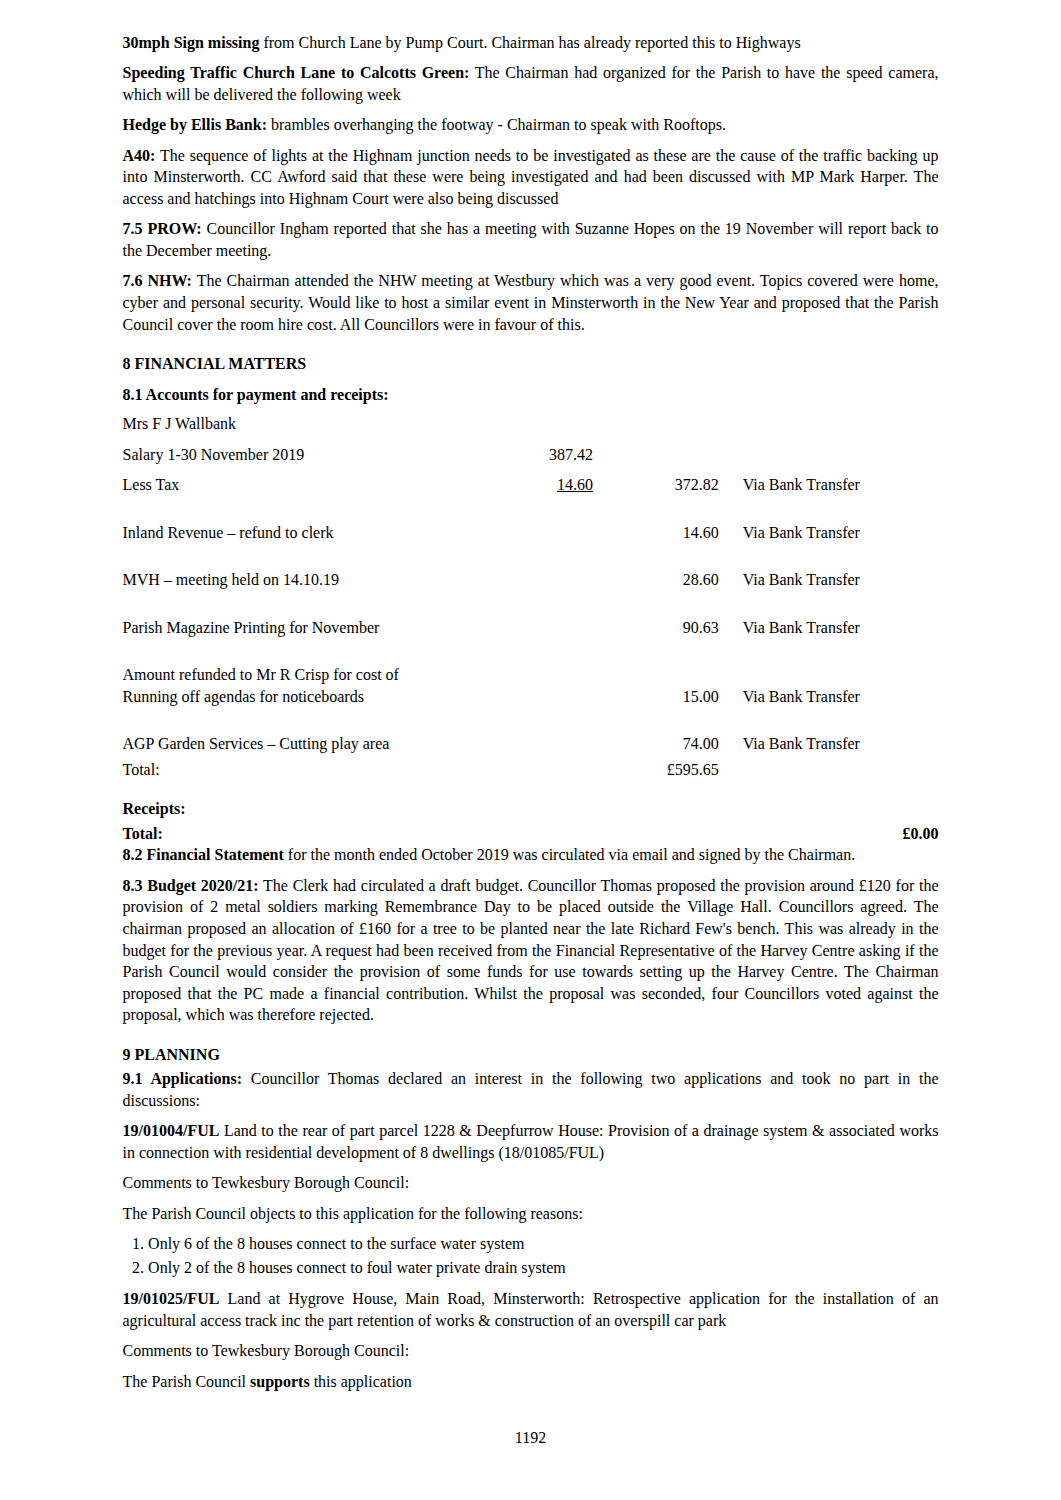30mph Sign missing from Church Lane by Pump Court. Chairman has already reported this to Highways
Speeding Traffic Church Lane to Calcotts Green: The Chairman had organized for the Parish to have the speed camera, which will be delivered the following week
Hedge by Ellis Bank: brambles overhanging the footway - Chairman to speak with Rooftops.
A40: The sequence of lights at the Highnam junction needs to be investigated as these are the cause of the traffic backing up into Minsterworth. CC Awford said that these were being investigated and had been discussed with MP Mark Harper. The access and hatchings into Highnam Court were also being discussed
7.5 PROW: Councillor Ingham reported that she has a meeting with Suzanne Hopes on the 19 November will report back to the December meeting.
7.6 NHW: The Chairman attended the NHW meeting at Westbury which was a very good event. Topics covered were home, cyber and personal security. Would like to host a similar event in Minsterworth in the New Year and proposed that the Parish Council cover the room hire cost. All Councillors were in favour of this.
8 FINANCIAL MATTERS
8.1 Accounts for payment and receipts:
| Mrs F J Wallbank | | | |
| Salary 1-30 November 2019 | 387.42 | | |
| Less Tax | 14.60 | 372.82 | Via Bank Transfer |
| Inland Revenue – refund to clerk | | 14.60 | Via Bank Transfer |
| MVH – meeting held on 14.10.19 | | 28.60 | Via Bank Transfer |
| Parish Magazine Printing for November | | 90.63 | Via Bank Transfer |
| Amount refunded to Mr R Crisp for cost of Running off agendas for noticeboards | | 15.00 | Via Bank Transfer |
| AGP Garden Services – Cutting play area | | 74.00 | Via Bank Transfer |
| Total: | | £595.65 | |
Receipts:
Total: £0.00
8.2 Financial Statement for the month ended October 2019 was circulated via email and signed by the Chairman.
8.3 Budget 2020/21: The Clerk had circulated a draft budget. Councillor Thomas proposed the provision around £120 for the provision of 2 metal soldiers marking Remembrance Day to be placed outside the Village Hall. Councillors agreed. The chairman proposed an allocation of £160 for a tree to be planted near the late Richard Few's bench. This was already in the budget for the previous year. A request had been received from the Financial Representative of the Harvey Centre asking if the Parish Council would consider the provision of some funds for use towards setting up the Harvey Centre. The Chairman proposed that the PC made a financial contribution. Whilst the proposal was seconded, four Councillors voted against the proposal, which was therefore rejected.
9 PLANNING
9.1 Applications: Councillor Thomas declared an interest in the following two applications and took no part in the discussions:
19/01004/FUL Land to the rear of part parcel 1228 & Deepfurrow House: Provision of a drainage system & associated works in connection with residential development of 8 dwellings (18/01085/FUL)
Comments to Tewkesbury Borough Council:
The Parish Council objects to this application for the following reasons:
Only 6 of the 8 houses connect to the surface water system
Only 2 of the 8 houses connect to foul water private drain system
19/01025/FUL Land at Hygrove House, Main Road, Minsterworth: Retrospective application for the installation of an agricultural access track inc the part retention of works & construction of an overspill car park
Comments to Tewkesbury Borough Council:
The Parish Council supports this application
1192